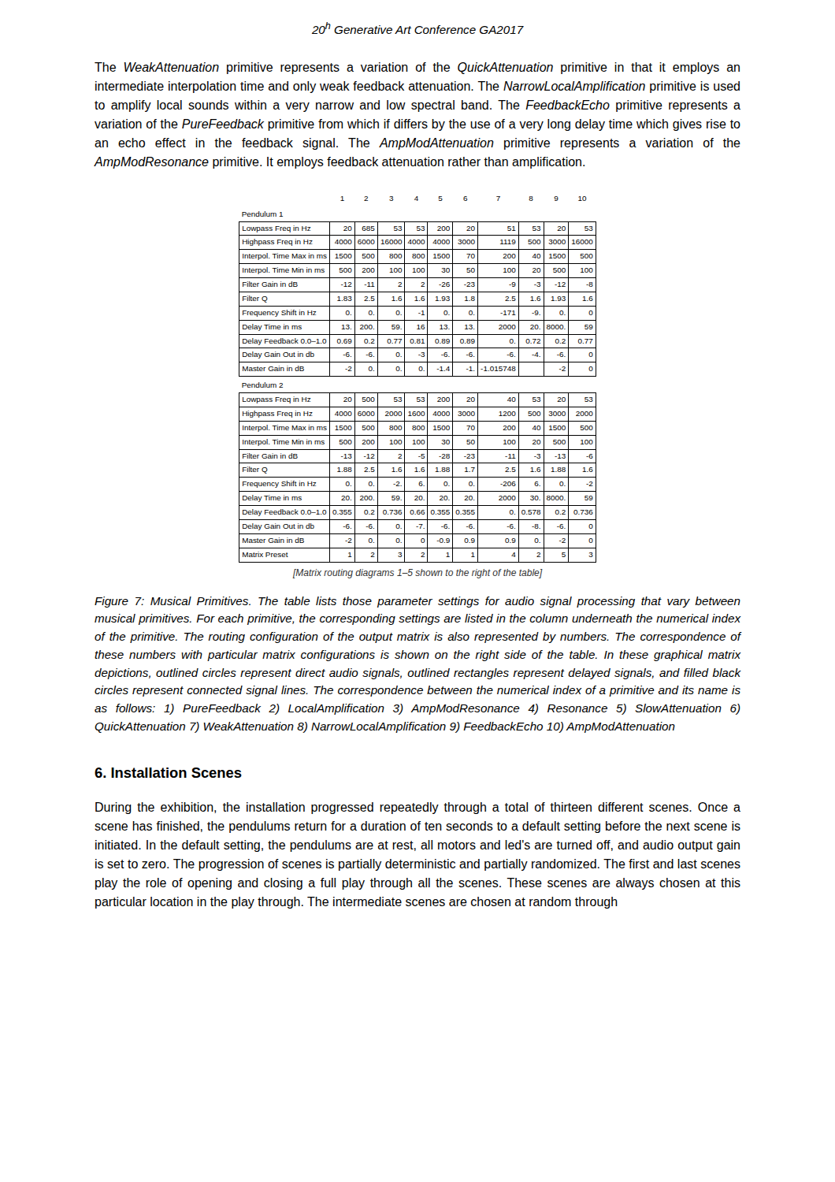20h Generative Art Conference GA2017
The WeakAttenuation primitive represents a variation of the QuickAttenuation primitive in that it employs an intermediate interpolation time and only weak feedback attenuation. The NarrowLocalAmplification primitive is used to amplify local sounds within a very narrow and low spectral band. The FeedbackEcho primitive represents a variation of the PureFeedback primitive from which if differs by the use of a very long delay time which gives rise to an echo effect in the feedback signal. The AmpModAttenuation primitive represents a variation of the AmpModResonance primitive. It employs feedback attenuation rather than amplification.
| | 1 | 2 | 3 | 4 | 5 | 6 | 7 | 8 | 9 | 10 |
| --- | --- | --- | --- | --- | --- | --- | --- | --- | --- | --- |
| Pendulum 1 |
| Lowpass Freq in Hz | 20 | 685 | 53 | 53 | 200 | 20 | 51 | 53 | 20 | 53 |
| Highpass Freq in Hz | 4000 | 6000 | 16000 | 4000 | 4000 | 3000 | 1119 | 500 | 3000 | 16000 |
| Interpol. Time Max in ms | 1500 | 500 | 800 | 800 | 1500 | 70 | 200 | 40 | 1500 | 500 |
| Interpol. Time Min in ms | 500 | 200 | 100 | 100 | 30 | 50 | 100 | 20 | 500 | 100 |
| Filter Gain in dB | -12 | -11 | 2 | 2 | -26 | -23 | -9 | -3 | -12 | -8 |
| Filter Q | 1.83 | 2.5 | 1.6 | 1.6 | 1.93 | 1.8 | 2.5 | 1.6 | 1.93 | 1.6 |
| Frequency Shift in Hz | 0. | 0. | 0. | -1 | 0. | 0. | -171 | -9. | 0. | 0 |
| Delay Time in ms | 13. | 200. | 59. | 16 | 13. | 13. | 2000 | 20. | 8000. | 59 |
| Delay Feedback 0.0–1.0 | 0.69 | 0.2 | 0.77 | 0.81 | 0.89 | 0.89 | 0. | 0.72 | 0.2 | 0.77 |
| Delay Gain Out in db | -6. | -6. | 0. | -3 | -6. | -6. | -6. | -4. | -6. | 0 |
| Master Gain in dB | -2 | 0. | 0. | 0. | -1.4 | -1. | -1.015748 | | -2 | 0 |
| Pendulum 2 |
| Lowpass Freq in Hz | 20 | 500 | 53 | 53 | 200 | 20 | 40 | 53 | 20 | 53 |
| Highpass Freq in Hz | 4000 | 6000 | 2000 | 1600 | 4000 | 3000 | 1200 | 500 | 3000 | 2000 |
| Interpol. Time Max in ms | 1500 | 500 | 800 | 800 | 1500 | 70 | 200 | 40 | 1500 | 500 |
| Interpol. Time Min in ms | 500 | 200 | 100 | 100 | 30 | 50 | 100 | 20 | 500 | 100 |
| Filter Gain in dB | -13 | -12 | 2 | -5 | -28 | -23 | -11 | -3 | -13 | -6 |
| Filter Q | 1.88 | 2.5 | 1.6 | 1.6 | 1.88 | 1.7 | 2.5 | 1.6 | 1.88 | 1.6 |
| Frequency Shift in Hz | 0. | 0. | -2. | 6. | 0. | 0. | -206 | 6. | 0. | -2 |
| Delay Time in ms | 20. | 200. | 59. | 20. | 20. | 20. | 2000 | 30. | 8000. | 59 |
| Delay Feedback 0.0–1.0 | 0.355 | 0.2 | 0.736 | 0.66 | 0.355 | 0.355 | 0. | 0.578 | 0.2 | 0.736 |
| Delay Gain Out in db | -6. | -6. | 0. | -7. | -6. | -6. | -6. | -8. | -6. | 0 |
| Master Gain in dB | -2 | 0. | 0. | 0 | -0.9 | 0.9 | 0.9 | 0. | -2 | 0 |
| Matrix Preset | 1 | 2 | 3 | 2 | 1 | 1 | 4 | 2 | 5 | 3 |
[Matrix routing diagrams 1–5 shown to the right of the table]
Figure 7: Musical Primitives. The table lists those parameter settings for audio signal processing that vary between musical primitives. For each primitive, the corresponding settings are listed in the column underneath the numerical index of the primitive. The routing configuration of the output matrix is also represented by numbers. The correspondence of these numbers with particular matrix configurations is shown on the right side of the table. In these graphical matrix depictions, outlined circles represent direct audio signals, outlined rectangles represent delayed signals, and filled black circles represent connected signal lines. The correspondence between the numerical index of a primitive and its name is as follows: 1) PureFeedback 2) LocalAmplification 3) AmpModResonance 4) Resonance 5) SlowAttenuation 6) QuickAttenuation 7) WeakAttenuation 8) NarrowLocalAmplification 9) FeedbackEcho 10) AmpModAttenuation
6. Installation Scenes
During the exhibition, the installation progressed repeatedly through a total of thirteen different scenes. Once a scene has finished, the pendulums return for a duration of ten seconds to a default setting before the next scene is initiated. In the default setting, the pendulums are at rest, all motors and led's are turned off, and audio output gain is set to zero. The progression of scenes is partially deterministic and partially randomized. The first and last scenes play the role of opening and closing a full play through all the scenes. These scenes are always chosen at this particular location in the play through. The intermediate scenes are chosen at random through